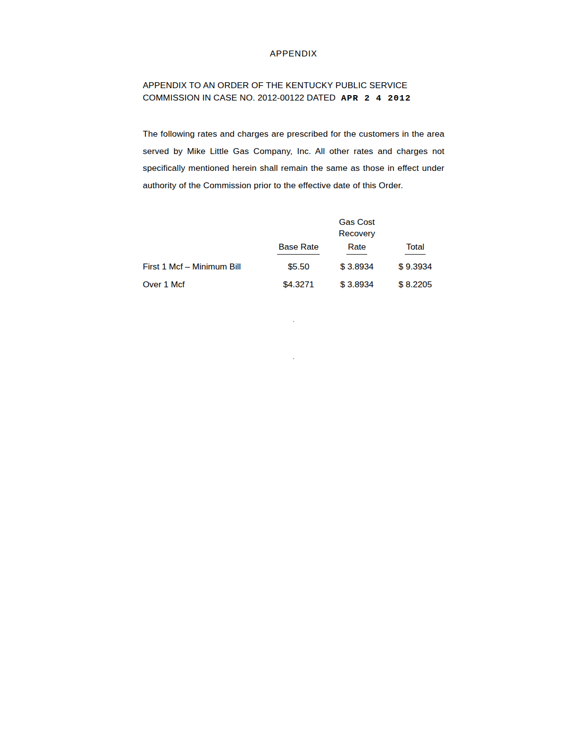APPENDIX
APPENDIX TO AN ORDER OF THE KENTUCKY PUBLIC SERVICE COMMISSION IN CASE NO. 2012-00122 DATED APR 2 4 2012
The following rates and charges are prescribed for the customers in the area served by Mike Little Gas Company, Inc. All other rates and charges not specifically mentioned herein shall remain the same as those in effect under authority of the Commission prior to the effective date of this Order.
| | | Gas Cost Recovery | |
| --- | --- | --- | --- |
| | Base Rate | Rate | Total |
| First 1 Mcf – Minimum Bill | $5.50 | $ 3.8934 | $ 9.3934 |
| Over 1 Mcf | $4.3271 | $ 3.8934 | $ 8.2205 |
. .